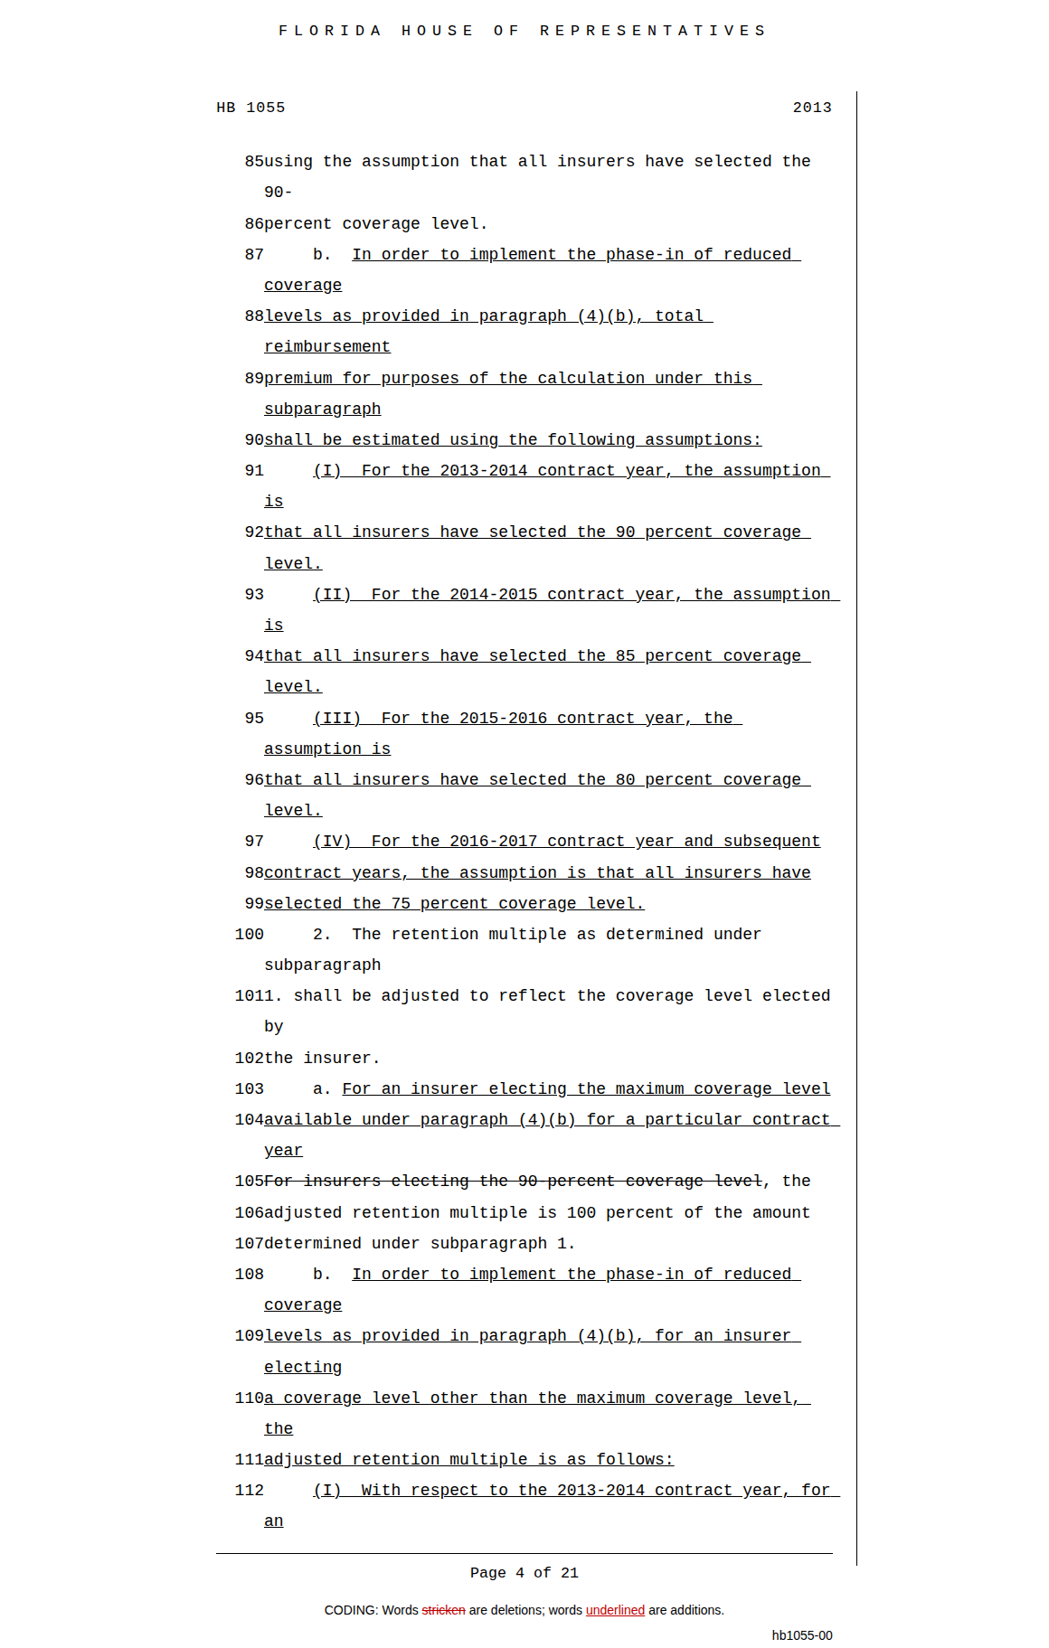FLORIDA HOUSE OF REPRESENTATIVES
HB 1055 2013
| 85 | using the assumption that all insurers have selected the 90- |
| 86 | percent coverage level. |
| 87 | b. In order to implement the phase-in of reduced coverage |
| 88 | levels as provided in paragraph (4)(b), total reimbursement |
| 89 | premium for purposes of the calculation under this subparagraph |
| 90 | shall be estimated using the following assumptions: |
| 91 | (I) For the 2013-2014 contract year, the assumption is |
| 92 | that all insurers have selected the 90 percent coverage level. |
| 93 | (II) For the 2014-2015 contract year, the assumption is |
| 94 | that all insurers have selected the 85 percent coverage level. |
| 95 | (III) For the 2015-2016 contract year, the assumption is |
| 96 | that all insurers have selected the 80 percent coverage level. |
| 97 | (IV) For the 2016-2017 contract year and subsequent |
| 98 | contract years, the assumption is that all insurers have |
| 99 | selected the 75 percent coverage level. |
| 100 | 2. The retention multiple as determined under subparagraph |
| 101 | 1. shall be adjusted to reflect the coverage level elected by |
| 102 | the insurer. |
| 103 | a. For an insurer electing the maximum coverage level |
| 104 | available under paragraph (4)(b) for a particular contract year |
| 105 | For insurers electing the 90-percent coverage level , the |
| 106 | adjusted retention multiple is 100 percent of the amount |
| 107 | determined under subparagraph 1. |
| 108 | b. In order to implement the phase-in of reduced coverage |
| 109 | levels as provided in paragraph (4)(b), for an insurer electing |
| 110 | a coverage level other than the maximum coverage level, the |
| 111 | adjusted retention multiple is as follows: |
| 112 | (I) With respect to the 2013-2014 contract year, for an |
Page 4 of 21
CODING: Words stricken are deletions; words underlined are additions.
hb1055-00